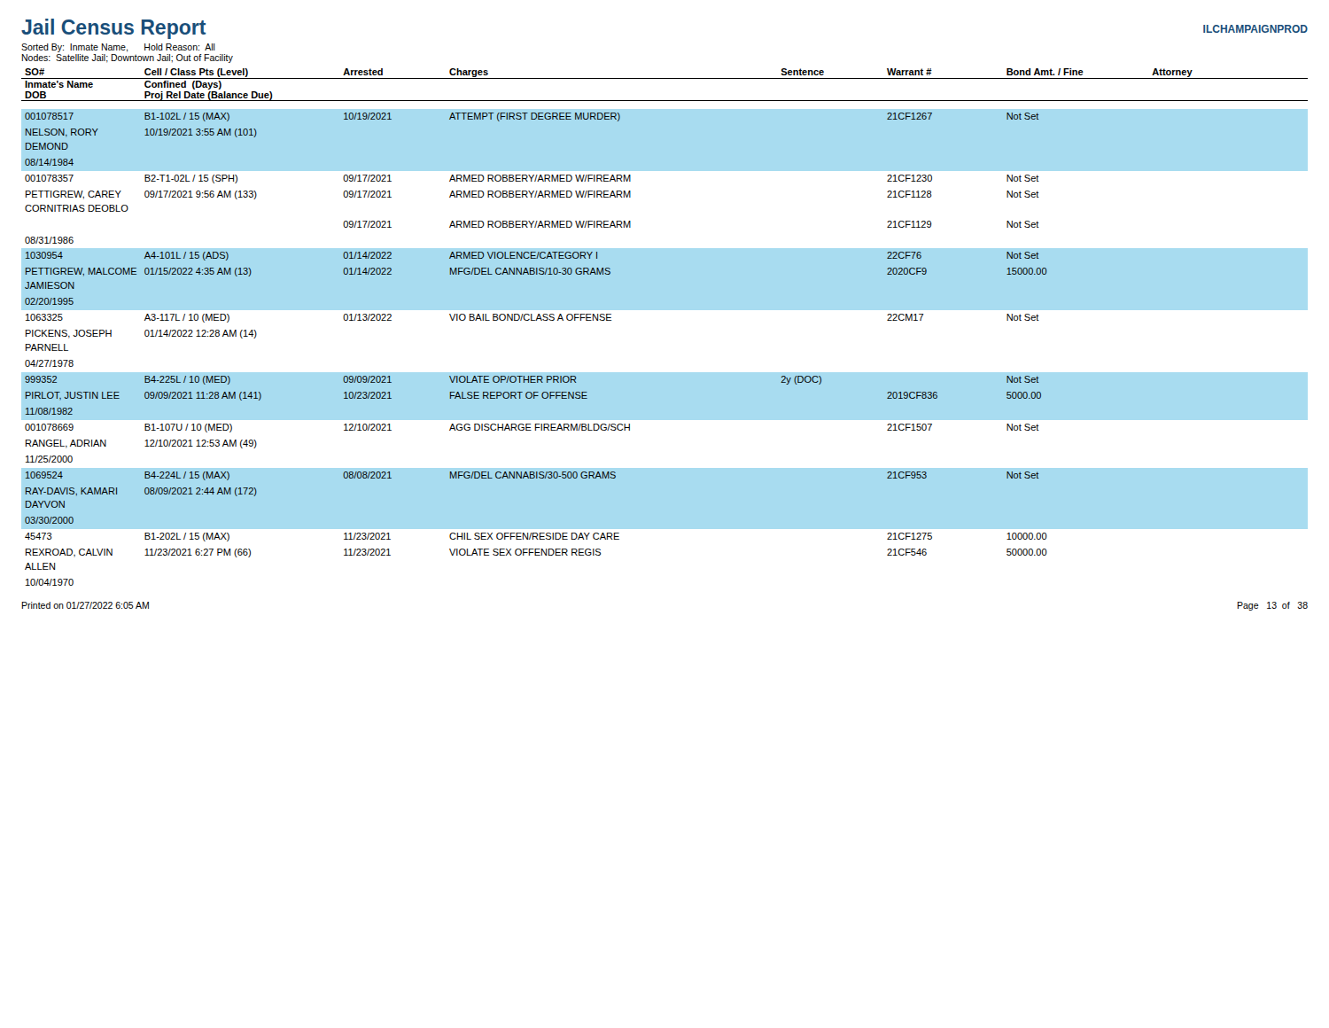Jail Census Report
ILCHAMPAIGNPROD
Sorted By: Inmate Name, Hold Reason: All
Nodes: Satellite Jail; Downtown Jail; Out of Facility
| SO# | Cell / Class Pts (Level) | Arrested | Charges | Sentence | Warrant # | Bond Amt. / Fine | Attorney |
| --- | --- | --- | --- | --- | --- | --- | --- |
| Inmate's Name | Confined (Days) | | | | | | |
| DOB | Proj Rel Date (Balance Due) | | | | | | |
| 001078517 | B1-102L / 15 (MAX) | 10/19/2021 | ATTEMPT (FIRST DEGREE MURDER) | | 21CF1267 | Not Set | |
| NELSON, RORY DEMOND | 10/19/2021 3:55 AM (101) | | | | | | |
| 08/14/1984 | | | | | | | |
| 001078357 | B2-T1-02L / 15 (SPH) | 09/17/2021 | ARMED ROBBERY/ARMED W/FIREARM | | 21CF1230 | Not Set | |
| PETTIGREW, CAREY CORNITRIAS DEOBLO | 09/17/2021 9:56 AM (133) | 09/17/2021 | ARMED ROBBERY/ARMED W/FIREARM | | 21CF1128 | Not Set | |
| | | 09/17/2021 | ARMED ROBBERY/ARMED W/FIREARM | | 21CF1129 | Not Set | |
| 08/31/1986 | | | | | | | |
| 1030954 | A4-101L / 15 (ADS) | 01/14/2022 | ARMED VIOLENCE/CATEGORY I | | 22CF76 | Not Set | |
| PETTIGREW, MALCOME JAMIESON | 01/15/2022 4:35 AM (13) | 01/14/2022 | MFG/DEL CANNABIS/10-30 GRAMS | | 2020CF9 | 15000.00 | |
| 02/20/1995 | | | | | | | |
| 1063325 | A3-117L / 10 (MED) | 01/13/2022 | VIO BAIL BOND/CLASS A OFFENSE | | 22CM17 | Not Set | |
| PICKENS, JOSEPH PARNELL | 01/14/2022 12:28 AM (14) | | | | | | |
| 04/27/1978 | | | | | | | |
| 999352 | B4-225L / 10 (MED) | 09/09/2021 | VIOLATE OP/OTHER PRIOR | 2y (DOC) | | Not Set | |
| PIRLOT, JUSTIN LEE | 09/09/2021 11:28 AM (141) | 10/23/2021 | FALSE REPORT OF OFFENSE | | 2019CF836 | 5000.00 | |
| 11/08/1982 | | | | | | | |
| 001078669 | B1-107U / 10 (MED) | 12/10/2021 | AGG DISCHARGE FIREARM/BLDG/SCH | | 21CF1507 | Not Set | |
| RANGEL, ADRIAN | 12/10/2021 12:53 AM (49) | | | | | | |
| 11/25/2000 | | | | | | | |
| 1069524 | B4-224L / 15 (MAX) | 08/08/2021 | MFG/DEL CANNABIS/30-500 GRAMS | | 21CF953 | Not Set | |
| RAY-DAVIS, KAMARI DAYVON | 08/09/2021 2:44 AM (172) | | | | | | |
| 03/30/2000 | | | | | | | |
| 45473 | B1-202L / 15 (MAX) | 11/23/2021 | CHIL SEX OFFEN/RESIDE DAY CARE | | 21CF1275 | 10000.00 | |
| REXROAD, CALVIN ALLEN | 11/23/2021 6:27 PM (66) | 11/23/2021 | VIOLATE SEX OFFENDER REGIS | | 21CF546 | 50000.00 | |
| 10/04/1970 | | | | | | | |
Printed on 01/27/2022 6:05 AM Page 13 of 38